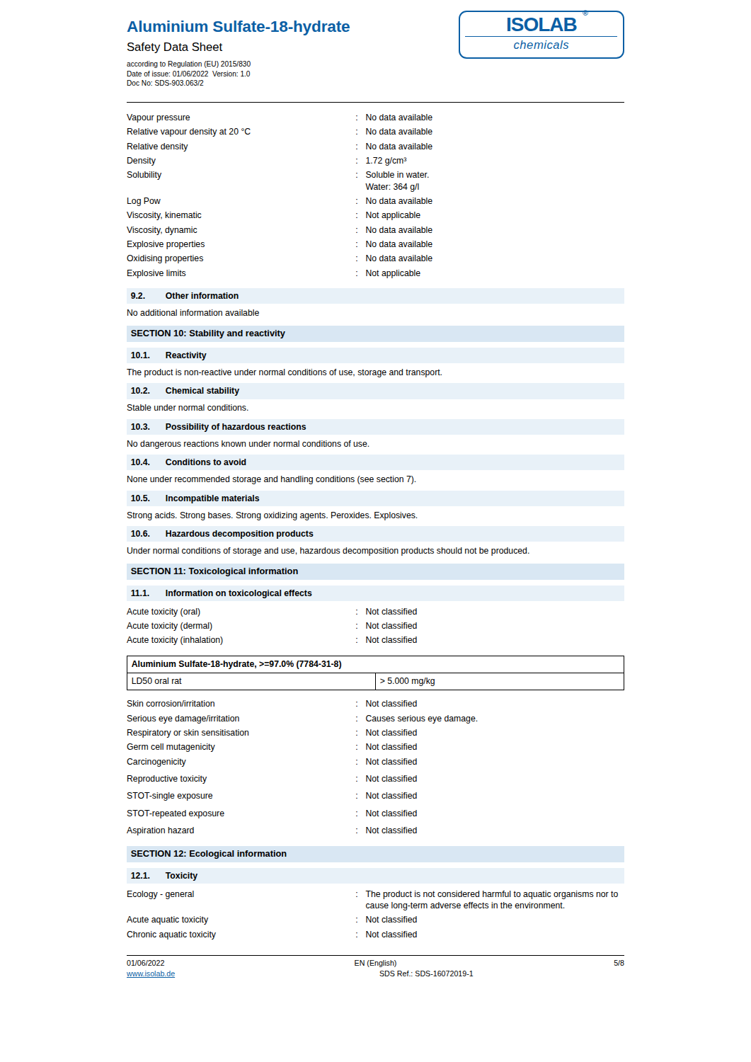ISOLAB®
chemicals
Aluminium Sulfate-18-hydrate
Safety Data Sheet
according to Regulation (EU) 2015/830
Date of issue: 01/06/2022 Version: 1.0
Doc No: SDS-903.063/2
| Vapour pressure | : | No data available |
| Relative vapour density at 20 °C | : | No data available |
| Relative density | : | No data available |
| Density | : | 1.72 g/cm³ |
| Solubility | : | Soluble in water. Water: 364 g/l |
| Log Pow | : | No data available |
| Viscosity, kinematic | : | Not applicable |
| Viscosity, dynamic | : | No data available |
| Explosive properties | : | No data available |
| Oxidising properties | : | No data available |
| Explosive limits | : | Not applicable |
9.2. Other information
No additional information available
SECTION 10: Stability and reactivity
10.1. Reactivity
The product is non-reactive under normal conditions of use, storage and transport.
10.2. Chemical stability
Stable under normal conditions.
10.3. Possibility of hazardous reactions
No dangerous reactions known under normal conditions of use.
10.4. Conditions to avoid
None under recommended storage and handling conditions (see section 7).
10.5. Incompatible materials
Strong acids. Strong bases. Strong oxidizing agents. Peroxides. Explosives.
10.6. Hazardous decomposition products
Under normal conditions of storage and use, hazardous decomposition products should not be produced.
SECTION 11: Toxicological information
11.1. Information on toxicological effects
| Acute toxicity (oral) | : | Not classified |
| Acute toxicity (dermal) | : | Not classified |
| Acute toxicity (inhalation) | : | Not classified |
| Aluminium Sulfate-18-hydrate, >=97.0% (7784-31-8) |
| --- |
| LD50 oral rat | > 5.000 mg/kg |
| Skin corrosion/irritation | : | Not classified |
| Serious eye damage/irritation | : | Causes serious eye damage. |
| Respiratory or skin sensitisation | : | Not classified |
| Germ cell mutagenicity | : | Not classified |
| Carcinogenicity | : | Not classified |
| Reproductive toxicity | : | Not classified |
| STOT-single exposure | : | Not classified |
| STOT-repeated exposure | : | Not classified |
| Aspiration hazard | : | Not classified |
SECTION 12: Ecological information
12.1. Toxicity
| Ecology - general | : | The product is not considered harmful to aquatic organisms nor to cause long-term adverse effects in the environment. |
| Acute aquatic toxicity | : | Not classified |
| Chronic aquatic toxicity | : | Not classified |
01/06/2022
www.isolab.de
EN (English)
5/8
SDS Ref.: SDS-16072019-1